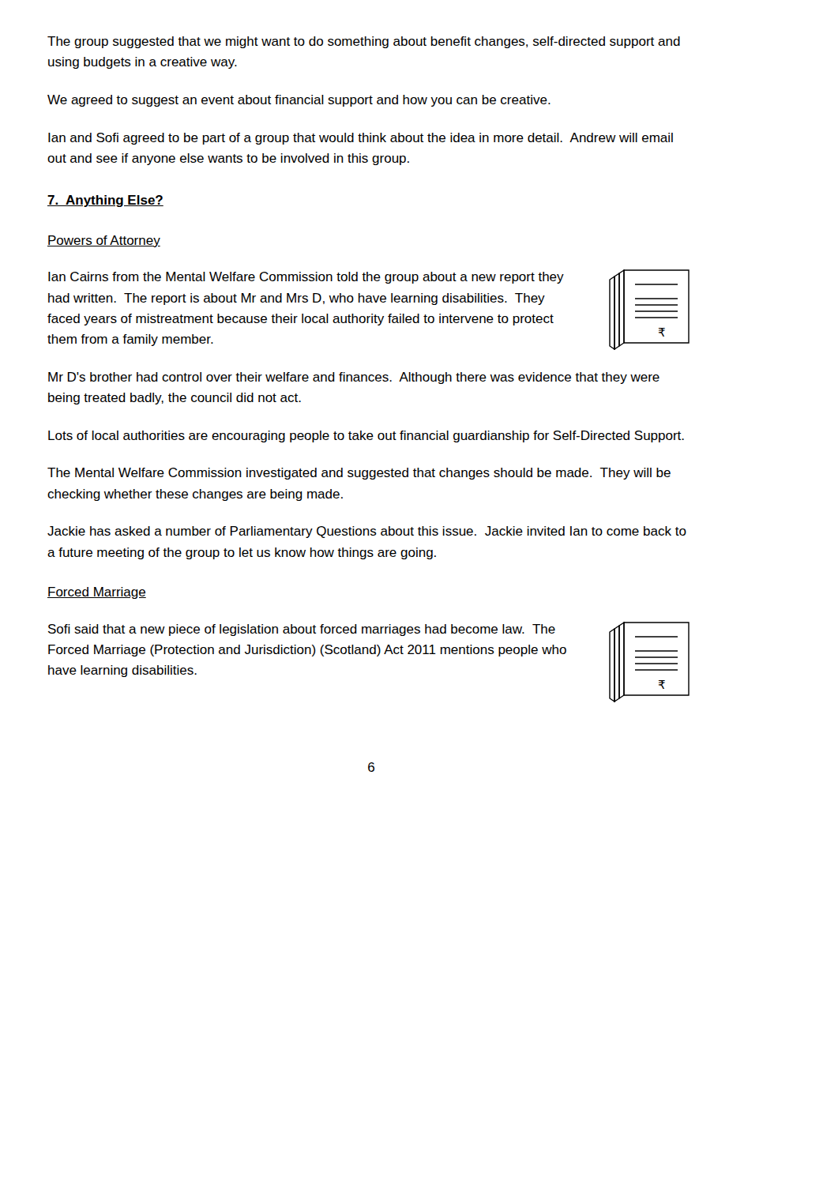The group suggested that we might want to do something about benefit changes, self-directed support and using budgets in a creative way.
We agreed to suggest an event about financial support and how you can be creative.
Ian and Sofi agreed to be part of a group that would think about the idea in more detail. Andrew will email out and see if anyone else wants to be involved in this group.
7. Anything Else?
Powers of Attorney
₹
Ian Cairns from the Mental Welfare Commission told the group about a new report they had written. The report is about Mr and Mrs D, who have learning disabilities. They faced years of mistreatment because their local authority failed to intervene to protect them from a family member.
Mr D's brother had control over their welfare and finances. Although there was evidence that they were being treated badly, the council did not act.
Lots of local authorities are encouraging people to take out financial guardianship for Self-Directed Support.
The Mental Welfare Commission investigated and suggested that changes should be made. They will be checking whether these changes are being made.
Jackie has asked a number of Parliamentary Questions about this issue. Jackie invited Ian to come back to a future meeting of the group to let us know how things are going.
Forced Marriage
₹
Sofi said that a new piece of legislation about forced marriages had become law. The Forced Marriage (Protection and Jurisdiction) (Scotland) Act 2011 mentions people who have learning disabilities.
6